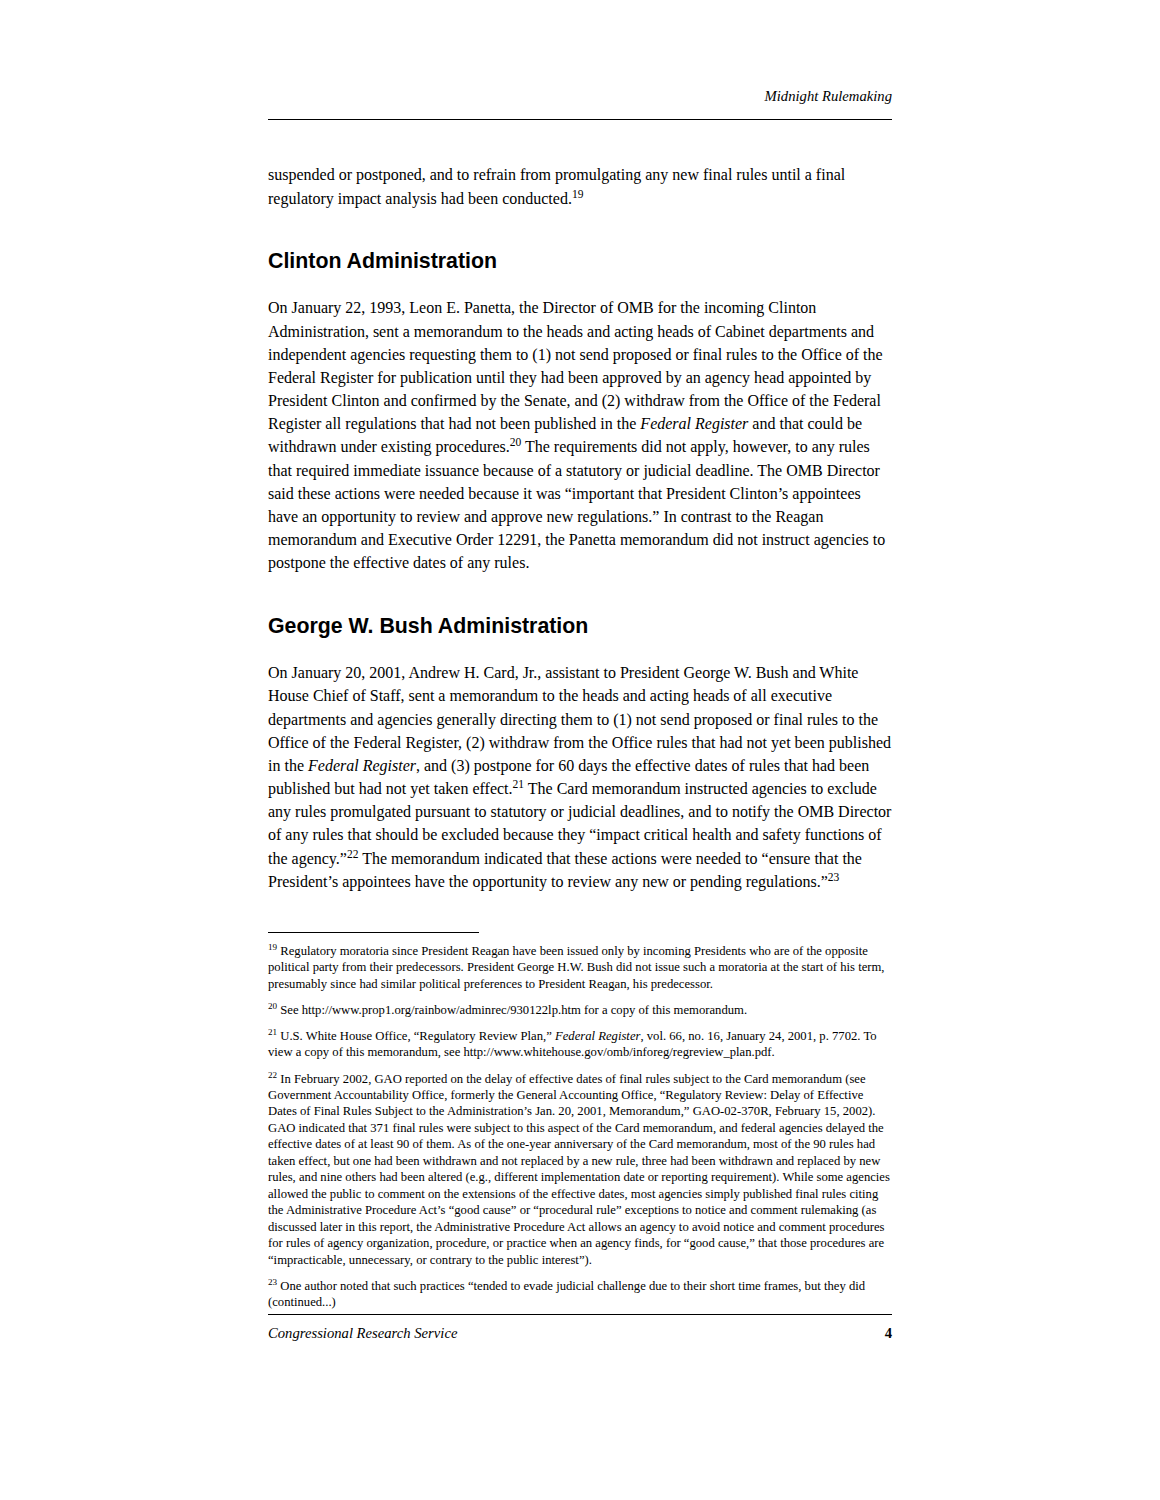Midnight Rulemaking
suspended or postponed, and to refrain from promulgating any new final rules until a final regulatory impact analysis had been conducted.19
Clinton Administration
On January 22, 1993, Leon E. Panetta, the Director of OMB for the incoming Clinton Administration, sent a memorandum to the heads and acting heads of Cabinet departments and independent agencies requesting them to (1) not send proposed or final rules to the Office of the Federal Register for publication until they had been approved by an agency head appointed by President Clinton and confirmed by the Senate, and (2) withdraw from the Office of the Federal Register all regulations that had not been published in the Federal Register and that could be withdrawn under existing procedures.20 The requirements did not apply, however, to any rules that required immediate issuance because of a statutory or judicial deadline. The OMB Director said these actions were needed because it was “important that President Clinton’s appointees have an opportunity to review and approve new regulations.” In contrast to the Reagan memorandum and Executive Order 12291, the Panetta memorandum did not instruct agencies to postpone the effective dates of any rules.
George W. Bush Administration
On January 20, 2001, Andrew H. Card, Jr., assistant to President George W. Bush and White House Chief of Staff, sent a memorandum to the heads and acting heads of all executive departments and agencies generally directing them to (1) not send proposed or final rules to the Office of the Federal Register, (2) withdraw from the Office rules that had not yet been published in the Federal Register, and (3) postpone for 60 days the effective dates of rules that had been published but had not yet taken effect.21 The Card memorandum instructed agencies to exclude any rules promulgated pursuant to statutory or judicial deadlines, and to notify the OMB Director of any rules that should be excluded because they “impact critical health and safety functions of the agency.”22 The memorandum indicated that these actions were needed to “ensure that the President’s appointees have the opportunity to review any new or pending regulations.”23
19 Regulatory moratoria since President Reagan have been issued only by incoming Presidents who are of the opposite political party from their predecessors. President George H.W. Bush did not issue such a moratoria at the start of his term, presumably since had similar political preferences to President Reagan, his predecessor.
20 See http://www.prop1.org/rainbow/adminrec/930122lp.htm for a copy of this memorandum.
21 U.S. White House Office, “Regulatory Review Plan,” Federal Register, vol. 66, no. 16, January 24, 2001, p. 7702. To view a copy of this memorandum, see http://www.whitehouse.gov/omb/inforeg/regreview_plan.pdf.
22 In February 2002, GAO reported on the delay of effective dates of final rules subject to the Card memorandum (see Government Accountability Office, formerly the General Accounting Office, “Regulatory Review: Delay of Effective Dates of Final Rules Subject to the Administration’s Jan. 20, 2001, Memorandum,” GAO-02-370R, February 15, 2002). GAO indicated that 371 final rules were subject to this aspect of the Card memorandum, and federal agencies delayed the effective dates of at least 90 of them. As of the one-year anniversary of the Card memorandum, most of the 90 rules had taken effect, but one had been withdrawn and not replaced by a new rule, three had been withdrawn and replaced by new rules, and nine others had been altered (e.g., different implementation date or reporting requirement). While some agencies allowed the public to comment on the extensions of the effective dates, most agencies simply published final rules citing the Administrative Procedure Act’s “good cause” or “procedural rule” exceptions to notice and comment rulemaking (as discussed later in this report, the Administrative Procedure Act allows an agency to avoid notice and comment procedures for rules of agency organization, procedure, or practice when an agency finds, for “good cause,” that those procedures are “impracticable, unnecessary, or contrary to the public interest”).
23 One author noted that such practices “tended to evade judicial challenge due to their short time frames, but they did (continued...)
Congressional Research Service 4